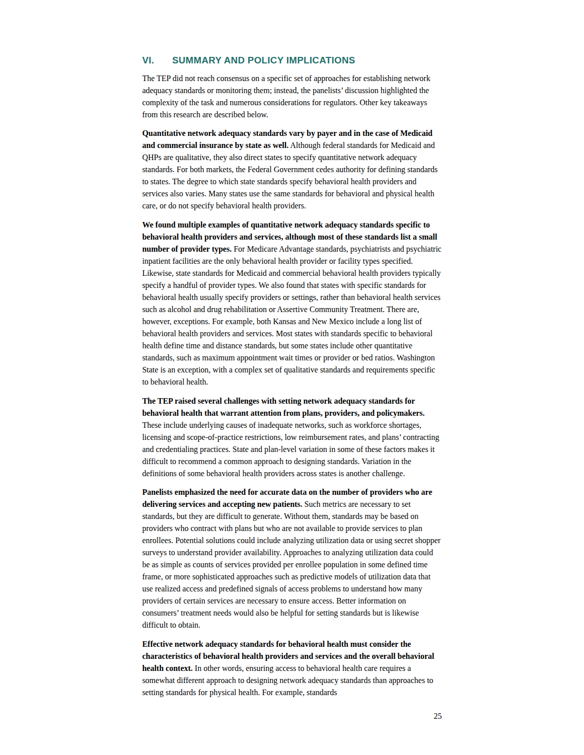VI. SUMMARY AND POLICY IMPLICATIONS
The TEP did not reach consensus on a specific set of approaches for establishing network adequacy standards or monitoring them; instead, the panelists’ discussion highlighted the complexity of the task and numerous considerations for regulators. Other key takeaways from this research are described below.
Quantitative network adequacy standards vary by payer and in the case of Medicaid and commercial insurance by state as well. Although federal standards for Medicaid and QHPs are qualitative, they also direct states to specify quantitative network adequacy standards. For both markets, the Federal Government cedes authority for defining standards to states. The degree to which state standards specify behavioral health providers and services also varies. Many states use the same standards for behavioral and physical health care, or do not specify behavioral health providers.
We found multiple examples of quantitative network adequacy standards specific to behavioral health providers and services, although most of these standards list a small number of provider types. For Medicare Advantage standards, psychiatrists and psychiatric inpatient facilities are the only behavioral health provider or facility types specified. Likewise, state standards for Medicaid and commercial behavioral health providers typically specify a handful of provider types. We also found that states with specific standards for behavioral health usually specify providers or settings, rather than behavioral health services such as alcohol and drug rehabilitation or Assertive Community Treatment. There are, however, exceptions. For example, both Kansas and New Mexico include a long list of behavioral health providers and services. Most states with standards specific to behavioral health define time and distance standards, but some states include other quantitative standards, such as maximum appointment wait times or provider or bed ratios. Washington State is an exception, with a complex set of qualitative standards and requirements specific to behavioral health.
The TEP raised several challenges with setting network adequacy standards for behavioral health that warrant attention from plans, providers, and policymakers. These include underlying causes of inadequate networks, such as workforce shortages, licensing and scope-of-practice restrictions, low reimbursement rates, and plans’ contracting and credentialing practices. State and plan-level variation in some of these factors makes it difficult to recommend a common approach to designing standards. Variation in the definitions of some behavioral health providers across states is another challenge.
Panelists emphasized the need for accurate data on the number of providers who are delivering services and accepting new patients. Such metrics are necessary to set standards, but they are difficult to generate. Without them, standards may be based on providers who contract with plans but who are not available to provide services to plan enrollees. Potential solutions could include analyzing utilization data or using secret shopper surveys to understand provider availability. Approaches to analyzing utilization data could be as simple as counts of services provided per enrollee population in some defined time frame, or more sophisticated approaches such as predictive models of utilization data that use realized access and predefined signals of access problems to understand how many providers of certain services are necessary to ensure access. Better information on consumers’ treatment needs would also be helpful for setting standards but is likewise difficult to obtain.
Effective network adequacy standards for behavioral health must consider the characteristics of behavioral health providers and services and the overall behavioral health context. In other words, ensuring access to behavioral health care requires a somewhat different approach to designing network adequacy standards than approaches to setting standards for physical health. For example, standards
25